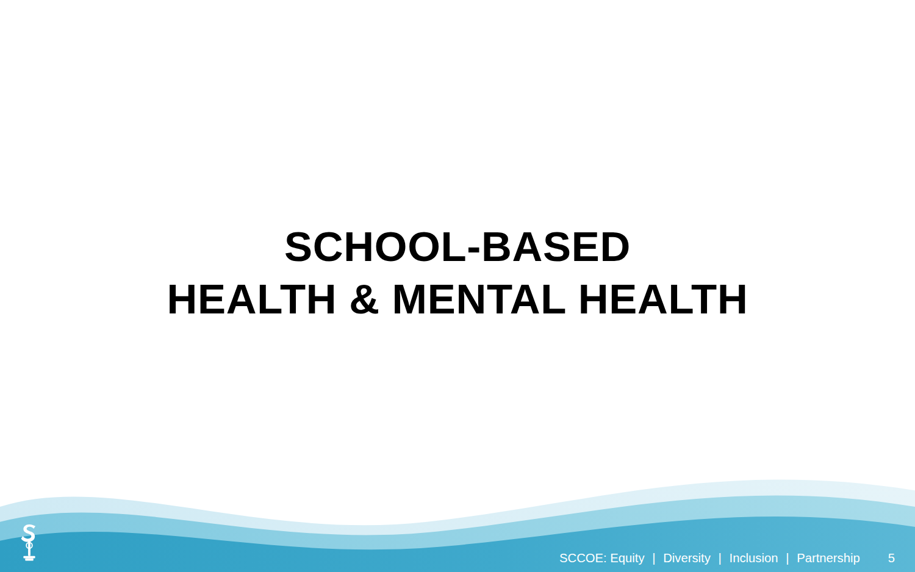School-Based
Health & Mental Health
SCCOE: Equity | Diversity | Inclusion | Partnership 5